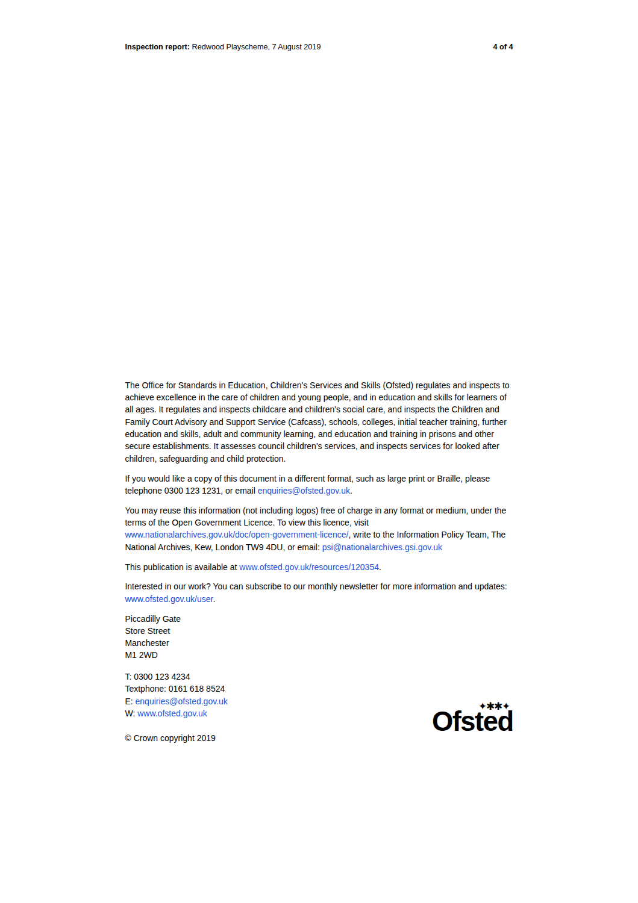Inspection report: Redwood Playscheme, 7 August 2019
4 of 4
The Office for Standards in Education, Children's Services and Skills (Ofsted) regulates and inspects to achieve excellence in the care of children and young people, and in education and skills for learners of all ages. It regulates and inspects childcare and children's social care, and inspects the Children and Family Court Advisory and Support Service (Cafcass), schools, colleges, initial teacher training, further education and skills, adult and community learning, and education and training in prisons and other secure establishments. It assesses council children's services, and inspects services for looked after children, safeguarding and child protection.
If you would like a copy of this document in a different format, such as large print or Braille, please telephone 0300 123 1231, or email enquiries@ofsted.gov.uk.
You may reuse this information (not including logos) free of charge in any format or medium, under the terms of the Open Government Licence. To view this licence, visit www.nationalarchives.gov.uk/doc/open-government-licence/, write to the Information Policy Team, The National Archives, Kew, London TW9 4DU, or email: psi@nationalarchives.gsi.gov.uk
This publication is available at www.ofsted.gov.uk/resources/120354.
Interested in our work? You can subscribe to our monthly newsletter for more information and updates: www.ofsted.gov.uk/user.
Piccadilly Gate
Store Street
Manchester
M1 2WD
T: 0300 123 4234
Textphone: 0161 618 8524
E: enquiries@ofsted.gov.uk
W: www.ofsted.gov.uk
✦✱✱✦
Ofsted
© Crown copyright 2019